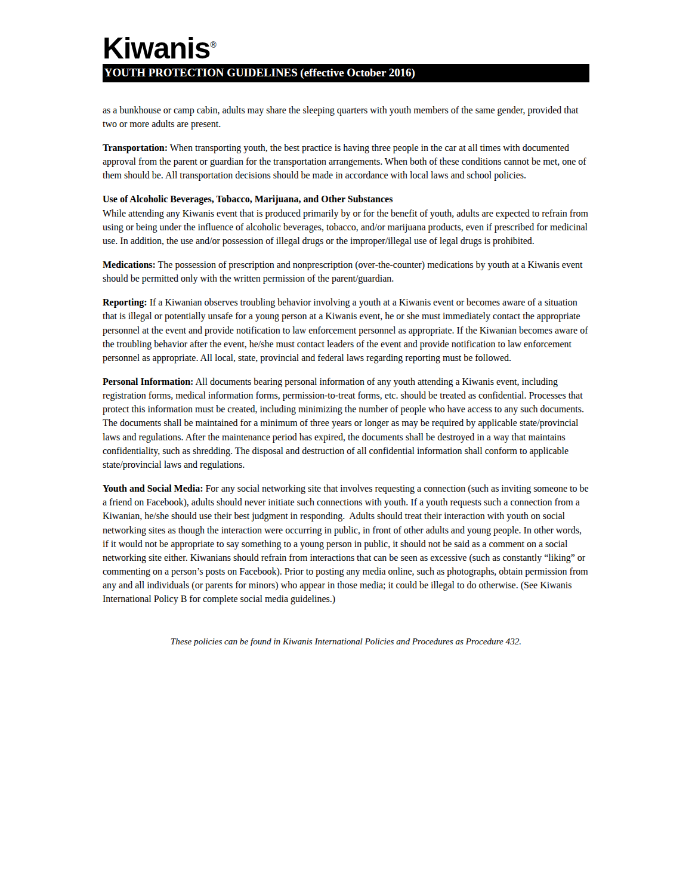Kiwanis®
YOUTH PROTECTION GUIDELINES (effective October 2016)
as a bunkhouse or camp cabin, adults may share the sleeping quarters with youth members of the same gender, provided that two or more adults are present.
Transportation: When transporting youth, the best practice is having three people in the car at all times with documented approval from the parent or guardian for the transportation arrangements. When both of these conditions cannot be met, one of them should be. All transportation decisions should be made in accordance with local laws and school policies.
Use of Alcoholic Beverages, Tobacco, Marijuana, and Other Substances
While attending any Kiwanis event that is produced primarily by or for the benefit of youth, adults are expected to refrain from using or being under the influence of alcoholic beverages, tobacco, and/or marijuana products, even if prescribed for medicinal use. In addition, the use and/or possession of illegal drugs or the improper/illegal use of legal drugs is prohibited.
Medications: The possession of prescription and nonprescription (over-the-counter) medications by youth at a Kiwanis event should be permitted only with the written permission of the parent/guardian.
Reporting: If a Kiwanian observes troubling behavior involving a youth at a Kiwanis event or becomes aware of a situation that is illegal or potentially unsafe for a young person at a Kiwanis event, he or she must immediately contact the appropriate personnel at the event and provide notification to law enforcement personnel as appropriate. If the Kiwanian becomes aware of the troubling behavior after the event, he/she must contact leaders of the event and provide notification to law enforcement personnel as appropriate. All local, state, provincial and federal laws regarding reporting must be followed.
Personal Information: All documents bearing personal information of any youth attending a Kiwanis event, including registration forms, medical information forms, permission-to-treat forms, etc. should be treated as confidential. Processes that protect this information must be created, including minimizing the number of people who have access to any such documents. The documents shall be maintained for a minimum of three years or longer as may be required by applicable state/provincial laws and regulations. After the maintenance period has expired, the documents shall be destroyed in a way that maintains confidentiality, such as shredding. The disposal and destruction of all confidential information shall conform to applicable state/provincial laws and regulations.
Youth and Social Media: For any social networking site that involves requesting a connection (such as inviting someone to be a friend on Facebook), adults should never initiate such connections with youth. If a youth requests such a connection from a Kiwanian, he/she should use their best judgment in responding. Adults should treat their interaction with youth on social networking sites as though the interaction were occurring in public, in front of other adults and young people. In other words, if it would not be appropriate to say something to a young person in public, it should not be said as a comment on a social networking site either. Kiwanians should refrain from interactions that can be seen as excessive (such as constantly “liking” or commenting on a person’s posts on Facebook). Prior to posting any media online, such as photographs, obtain permission from any and all individuals (or parents for minors) who appear in those media; it could be illegal to do otherwise. (See Kiwanis International Policy B for complete social media guidelines.)
These policies can be found in Kiwanis International Policies and Procedures as Procedure 432.